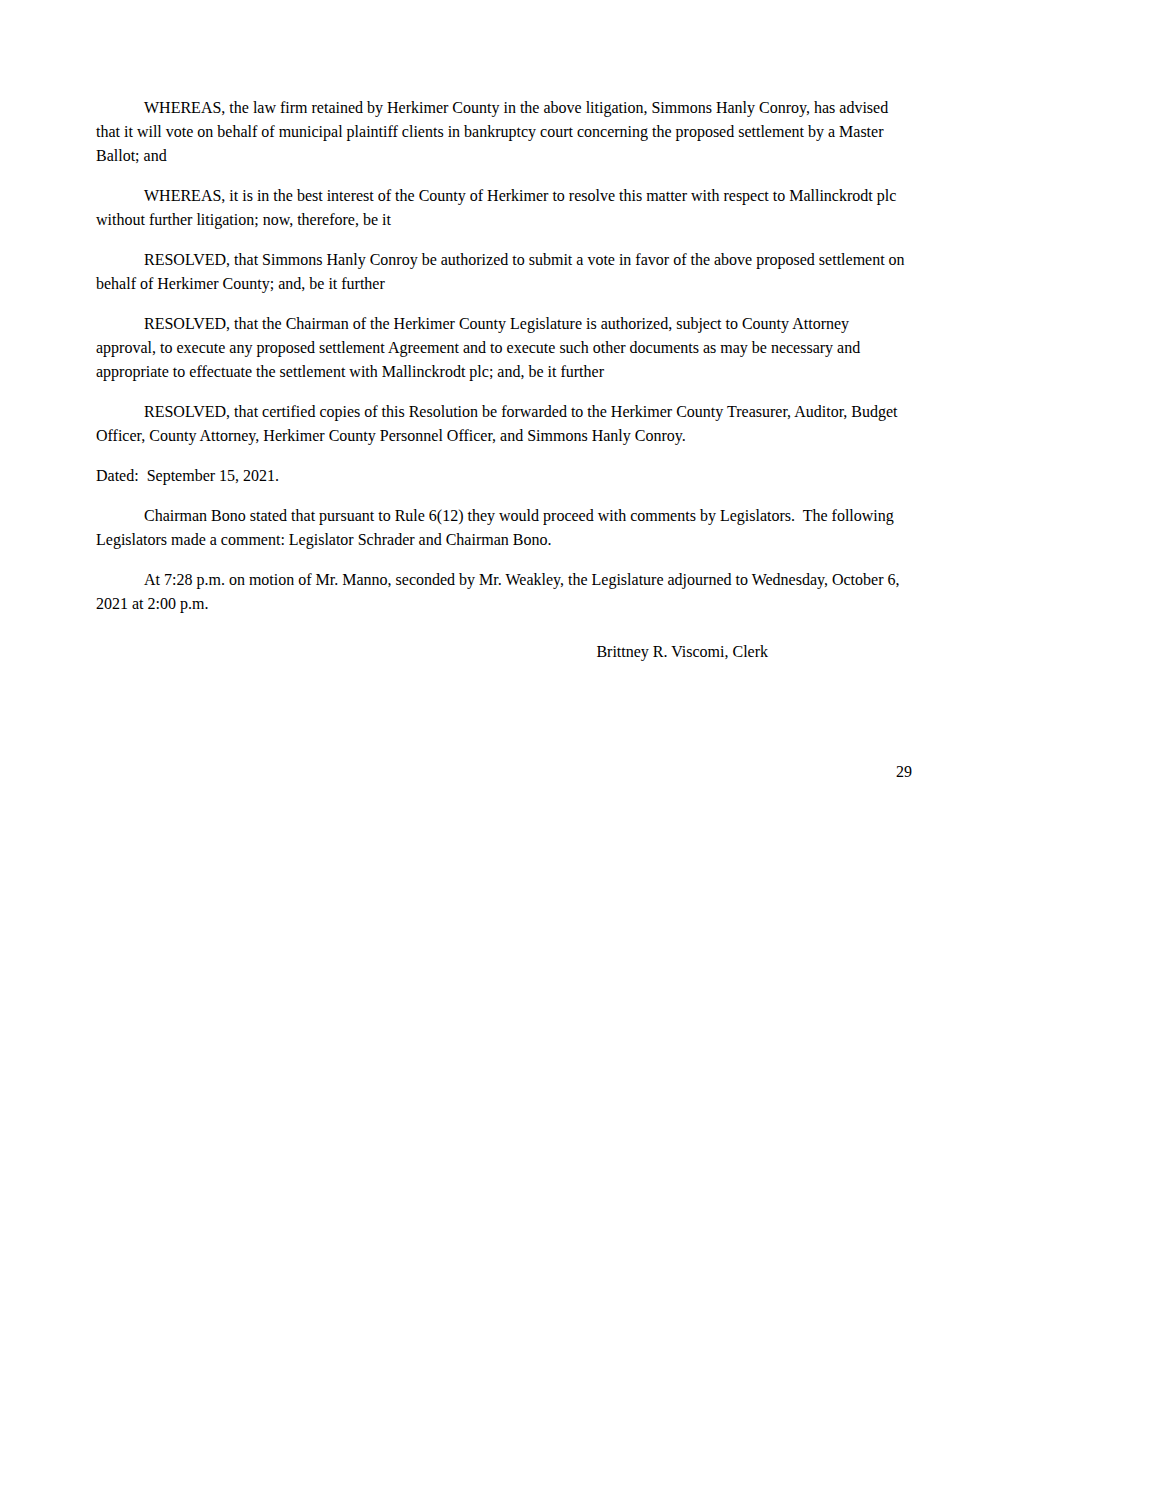WHEREAS, the law firm retained by Herkimer County in the above litigation, Simmons Hanly Conroy, has advised that it will vote on behalf of municipal plaintiff clients in bankruptcy court concerning the proposed settlement by a Master Ballot; and
WHEREAS, it is in the best interest of the County of Herkimer to resolve this matter with respect to Mallinckrodt plc without further litigation; now, therefore, be it
RESOLVED, that Simmons Hanly Conroy be authorized to submit a vote in favor of the above proposed settlement on behalf of Herkimer County; and, be it further
RESOLVED, that the Chairman of the Herkimer County Legislature is authorized, subject to County Attorney approval, to execute any proposed settlement Agreement and to execute such other documents as may be necessary and appropriate to effectuate the settlement with Mallinckrodt plc; and, be it further
RESOLVED, that certified copies of this Resolution be forwarded to the Herkimer County Treasurer, Auditor, Budget Officer, County Attorney, Herkimer County Personnel Officer, and Simmons Hanly Conroy.
Dated: September 15, 2021.
Chairman Bono stated that pursuant to Rule 6(12) they would proceed with comments by Legislators. The following Legislators made a comment: Legislator Schrader and Chairman Bono.
At 7:28 p.m. on motion of Mr. Manno, seconded by Mr. Weakley, the Legislature adjourned to Wednesday, October 6, 2021 at 2:00 p.m.
Brittney R. Viscomi, Clerk
29